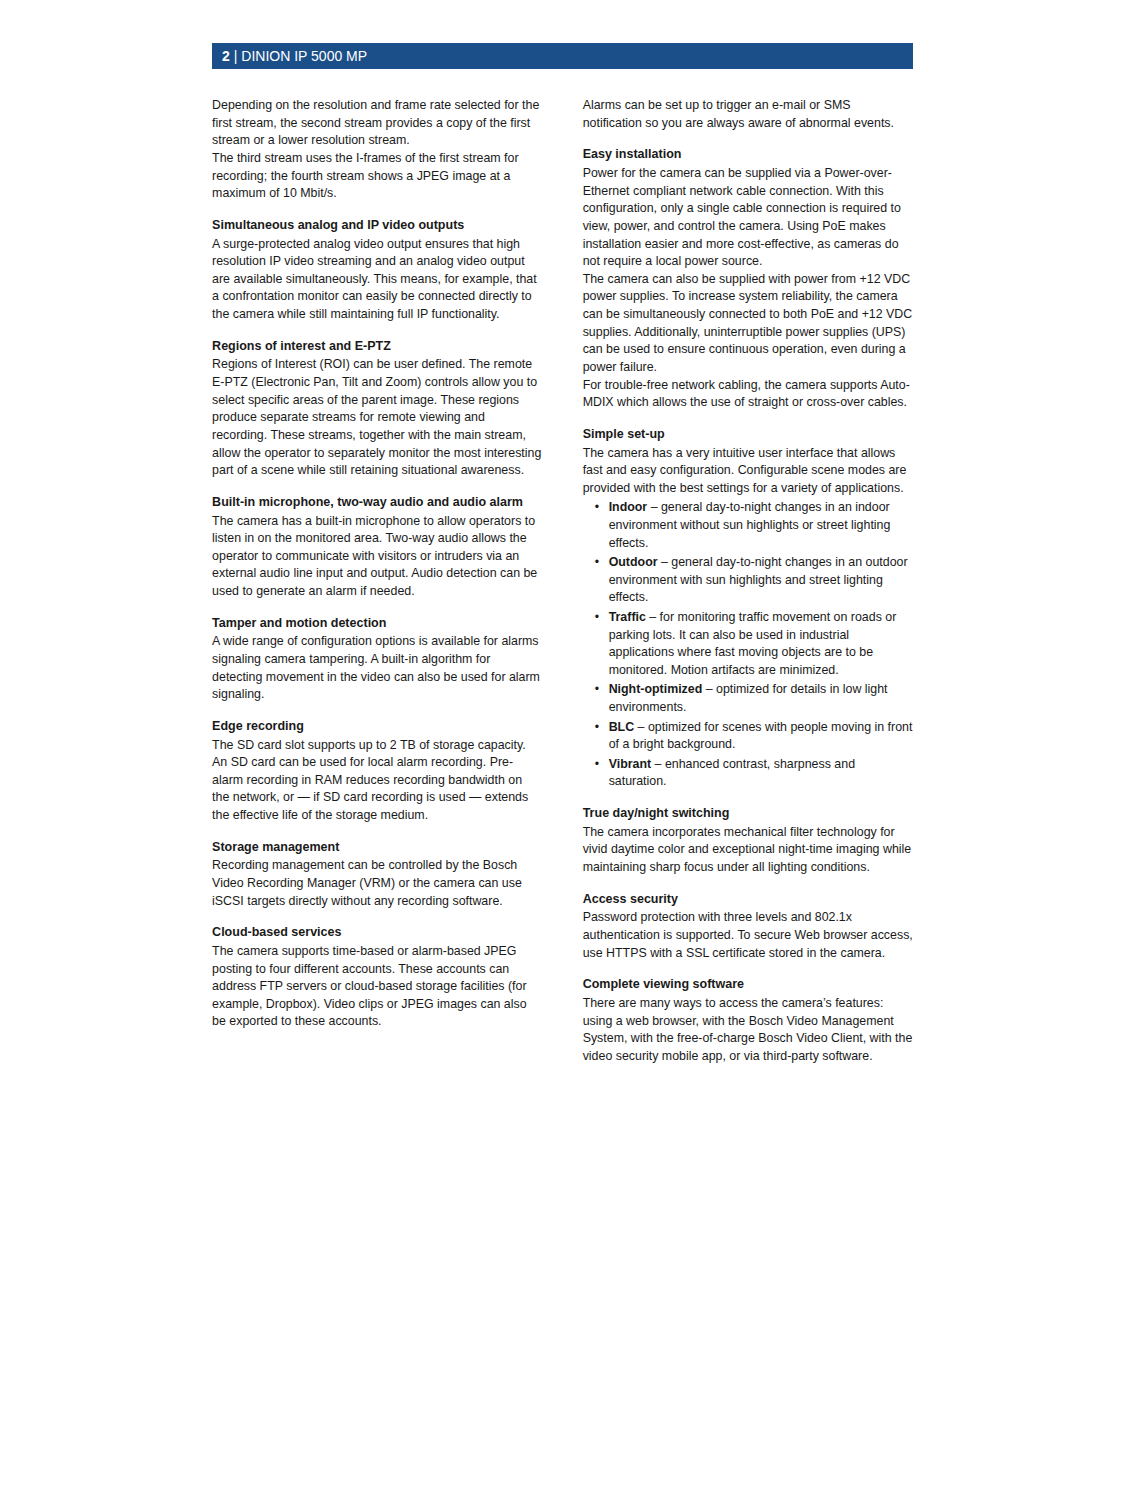2 | DINION IP 5000 MP
Depending on the resolution and frame rate selected for the first stream, the second stream provides a copy of the first stream or a lower resolution stream.
The third stream uses the I-frames of the first stream for recording; the fourth stream shows a JPEG image at a maximum of 10 Mbit/s.
Simultaneous analog and IP video outputs
A surge-protected analog video output ensures that high resolution IP video streaming and an analog video output are available simultaneously. This means, for example, that a confrontation monitor can easily be connected directly to the camera while still maintaining full IP functionality.
Regions of interest and E-PTZ
Regions of Interest (ROI) can be user defined. The remote E-PTZ (Electronic Pan, Tilt and Zoom) controls allow you to select specific areas of the parent image. These regions produce separate streams for remote viewing and recording. These streams, together with the main stream, allow the operator to separately monitor the most interesting part of a scene while still retaining situational awareness.
Built-in microphone, two-way audio and audio alarm
The camera has a built-in microphone to allow operators to listen in on the monitored area. Two-way audio allows the operator to communicate with visitors or intruders via an external audio line input and output. Audio detection can be used to generate an alarm if needed.
Tamper and motion detection
A wide range of configuration options is available for alarms signaling camera tampering. A built-in algorithm for detecting movement in the video can also be used for alarm signaling.
Edge recording
The SD card slot supports up to 2 TB of storage capacity. An SD card can be used for local alarm recording. Pre-alarm recording in RAM reduces recording bandwidth on the network, or — if SD card recording is used — extends the effective life of the storage medium.
Storage management
Recording management can be controlled by the Bosch Video Recording Manager (VRM) or the camera can use iSCSI targets directly without any recording software.
Cloud-based services
The camera supports time-based or alarm-based JPEG posting to four different accounts. These accounts can address FTP servers or cloud-based storage facilities (for example, Dropbox). Video clips or JPEG images can also be exported to these accounts.
Alarms can be set up to trigger an e-mail or SMS notification so you are always aware of abnormal events.
Easy installation
Power for the camera can be supplied via a Power-over-Ethernet compliant network cable connection. With this configuration, only a single cable connection is required to view, power, and control the camera. Using PoE makes installation easier and more cost-effective, as cameras do not require a local power source.
The camera can also be supplied with power from +12 VDC power supplies. To increase system reliability, the camera can be simultaneously connected to both PoE and +12 VDC supplies. Additionally, uninterruptible power supplies (UPS) can be used to ensure continuous operation, even during a power failure.
For trouble-free network cabling, the camera supports Auto-MDIX which allows the use of straight or cross-over cables.
Simple set-up
The camera has a very intuitive user interface that allows fast and easy configuration. Configurable scene modes are provided with the best settings for a variety of applications.
Indoor – general day-to-night changes in an indoor environment without sun highlights or street lighting effects.
Outdoor – general day-to-night changes in an outdoor environment with sun highlights and street lighting effects.
Traffic – for monitoring traffic movement on roads or parking lots. It can also be used in industrial applications where fast moving objects are to be monitored. Motion artifacts are minimized.
Night-optimized – optimized for details in low light environments.
BLC – optimized for scenes with people moving in front of a bright background.
Vibrant – enhanced contrast, sharpness and saturation.
True day/night switching
The camera incorporates mechanical filter technology for vivid daytime color and exceptional night-time imaging while maintaining sharp focus under all lighting conditions.
Access security
Password protection with three levels and 802.1x authentication is supported. To secure Web browser access, use HTTPS with a SSL certificate stored in the camera.
Complete viewing software
There are many ways to access the camera’s features: using a web browser, with the Bosch Video Management System, with the free-of-charge Bosch Video Client, with the video security mobile app, or via third-party software.